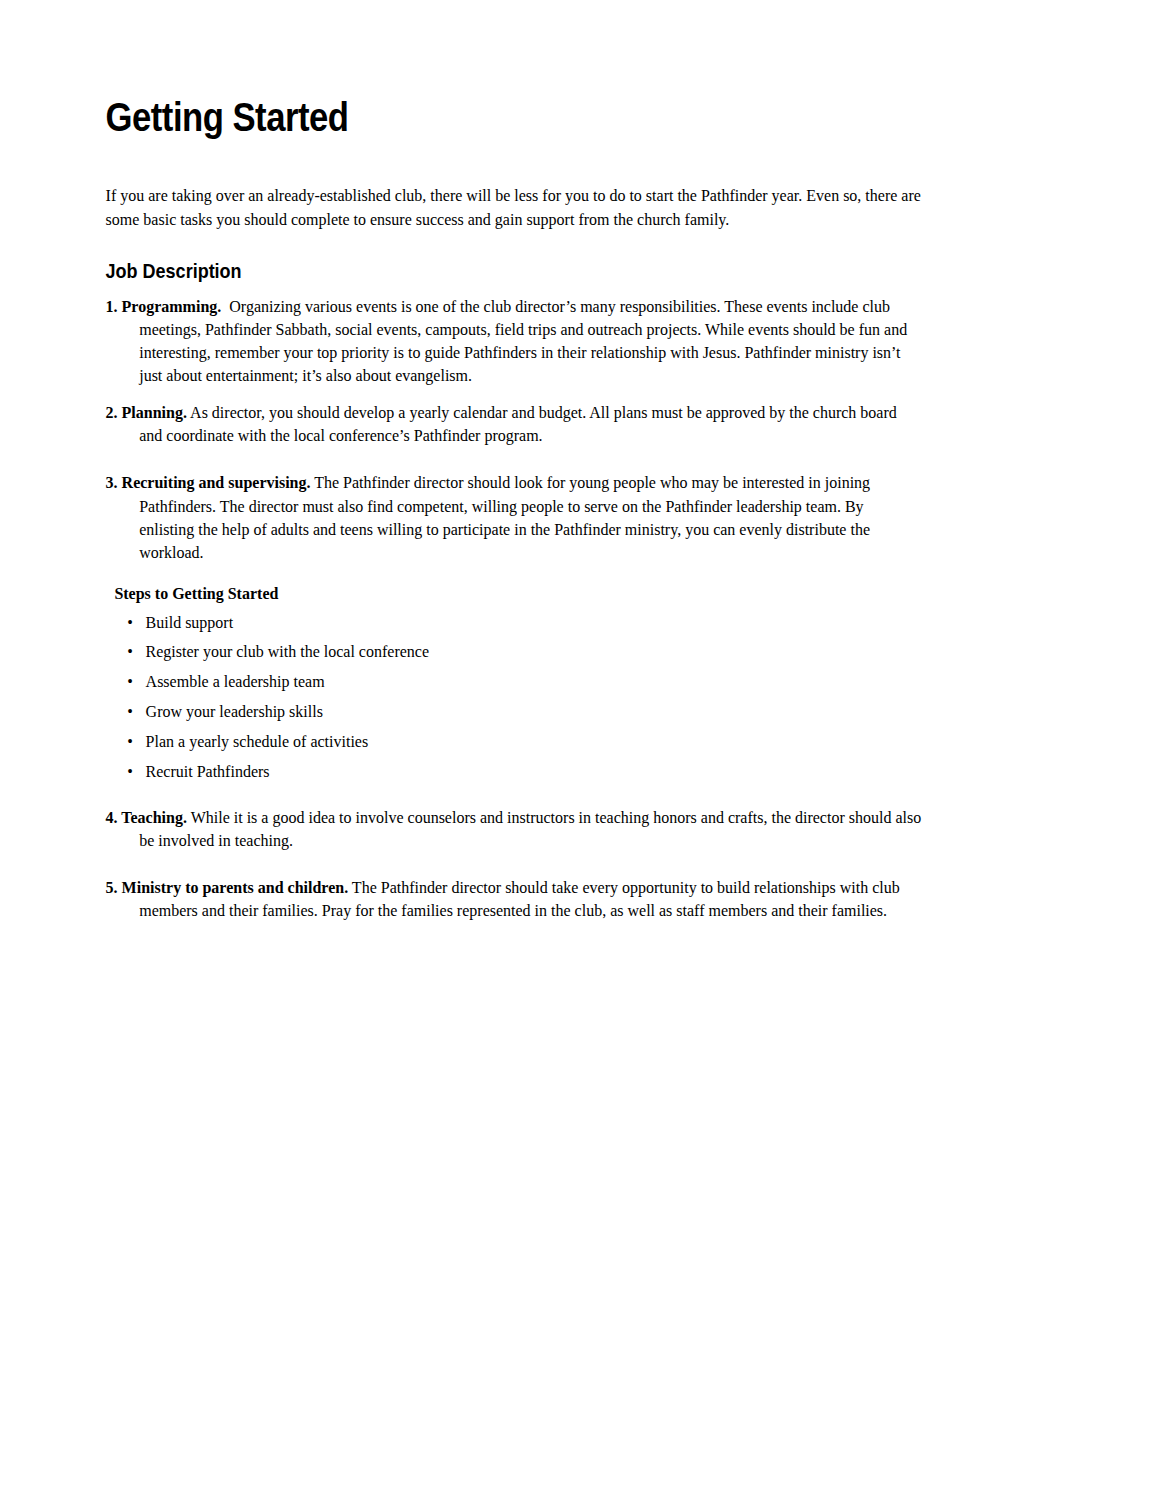Getting Started
If you are taking over an already-established club, there will be less for you to do to start the Pathfinder year. Even so, there are some basic tasks you should complete to ensure success and gain support from the church family.
Job Description
Programming. Organizing various events is one of the club director’s many responsibilities. These events include club meetings, Pathfinder Sabbath, social events, campouts, field trips and outreach projects. While events should be fun and interesting, remember your top priority is to guide Pathfinders in their relationship with Jesus. Pathfinder ministry isn’t just about entertainment; it’s also about evangelism.
Planning. As director, you should develop a yearly calendar and budget. All plans must be approved by the church board and coordinate with the local conference’s Pathfinder program.
Recruiting and supervising. The Pathfinder director should look for young people who may be interested in joining Pathfinders. The director must also find competent, willing people to serve on the Pathfinder leadership team. By enlisting the help of adults and teens willing to participate in the Pathfinder ministry, you can evenly distribute the workload.
Steps to Getting Started
Build support
Register your club with the local conference
Assemble a leadership team
Grow your leadership skills
Plan a yearly schedule of activities
Recruit Pathfinders
Teaching. While it is a good idea to involve counselors and instructors in teaching honors and crafts, the director should also be involved in teaching.
Ministry to parents and children. The Pathfinder director should take every opportunity to build relationships with club members and their families. Pray for the families represented in the club, as well as staff members and their families.